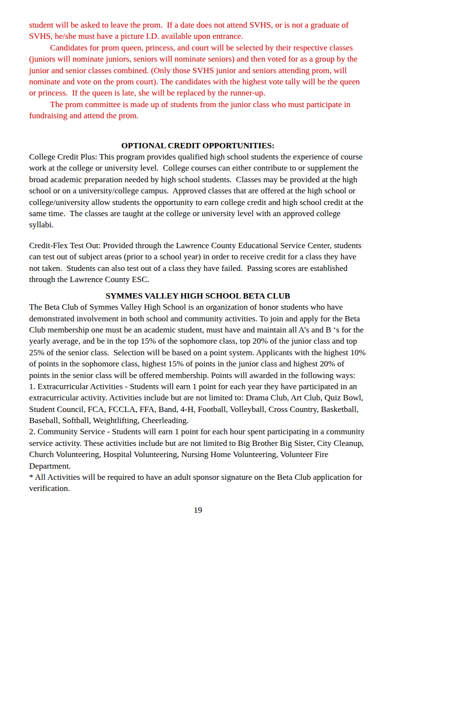student will be asked to leave the prom. If a date does not attend SVHS, or is not a graduate of SVHS, he/she must have a picture I.D. available upon entrance.
Candidates for prom queen, princess, and court will be selected by their respective classes (juniors will nominate juniors, seniors will nominate seniors) and then voted for as a group by the junior and senior classes combined. (Only those SVHS junior and seniors attending prom, will nominate and vote on the prom court). The candidates with the highest vote tally will be the queen or princess. If the queen is late, she will be replaced by the runner-up.
The prom committee is made up of students from the junior class who must participate in fundraising and attend the prom.
OPTIONAL CREDIT OPPORTUNITIES:
College Credit Plus: This program provides qualified high school students the experience of course work at the college or university level. College courses can either contribute to or supplement the broad academic preparation needed by high school students. Classes may be provided at the high school or on a university/college campus. Approved classes that are offered at the high school or college/university allow students the opportunity to earn college credit and high school credit at the same time. The classes are taught at the college or university level with an approved college syllabi.
Credit-Flex Test Out: Provided through the Lawrence County Educational Service Center, students can test out of subject areas (prior to a school year) in order to receive credit for a class they have not taken. Students can also test out of a class they have failed. Passing scores are established through the Lawrence County ESC.
SYMMES VALLEY HIGH SCHOOL BETA CLUB
The Beta Club of Symmes Valley High School is an organization of honor students who have demonstrated involvement in both school and community activities. To join and apply for the Beta Club membership one must be an academic student, must have and maintain all A’s and B ‘s for the yearly average, and be in the top 15% of the sophomore class, top 20% of the junior class and top 25% of the senior class. Selection will be based on a point system. Applicants with the highest 10% of points in the sophomore class, highest 15% of points in the junior class and highest 20% of points in the senior class will be offered membership. Points will awarded in the following ways:
1. Extracurricular Activities - Students will earn 1 point for each year they have participated in an extracurricular activity. Activities include but are not limited to: Drama Club, Art Club, Quiz Bowl, Student Council, FCA, FCCLA, FFA, Band, 4-H, Football, Volleyball, Cross Country, Basketball, Baseball, Softball, Weightlifting, Cheerleading.
2. Community Service - Students will earn 1 point for each hour spent participating in a community service activity. These activities include but are not limited to Big Brother Big Sister, City Cleanup, Church Volunteering, Hospital Volunteering, Nursing Home Volunteering, Volunteer Fire Department.
* All Activities will be required to have an adult sponsor signature on the Beta Club application for verification.
19